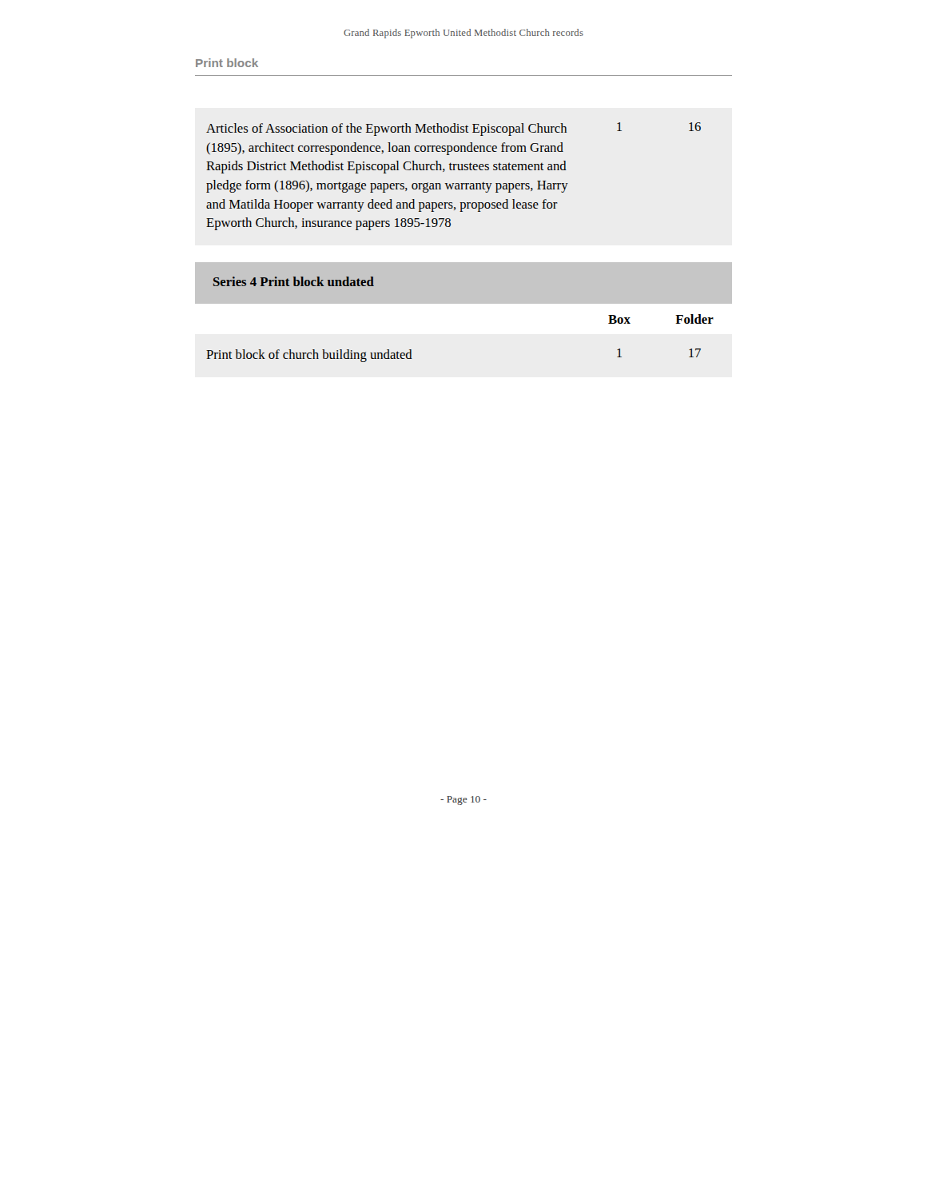Grand Rapids Epworth United Methodist Church records
Print block
| Articles of Association of the Epworth Methodist Episcopal Church (1895), architect correspondence, loan correspondence from Grand Rapids District Methodist Episcopal Church, trustees statement and pledge form (1896), mortgage papers, organ warranty papers, Harry and Matilda Hooper warranty deed and papers, proposed lease for Epworth Church, insurance papers 1895-1978 | 1 | 16 |
| Series 4 Print block undated |
| | Box | Folder |
| Print block of church building undated | 1 | 17 |
- Page 10 -